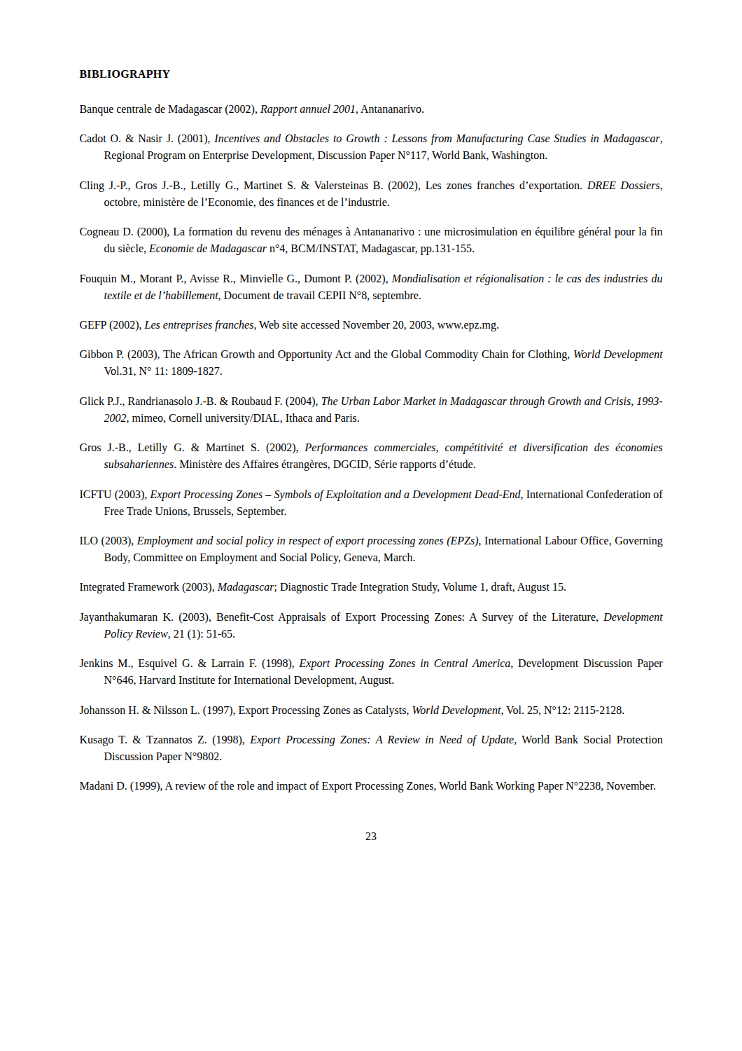BIBLIOGRAPHY
Banque centrale de Madagascar (2002), Rapport annuel 2001, Antananarivo.
Cadot O. & Nasir J. (2001), Incentives and Obstacles to Growth : Lessons from Manufacturing Case Studies in Madagascar, Regional Program on Enterprise Development, Discussion Paper N°117, World Bank, Washington.
Cling J.-P., Gros J.-B., Letilly G., Martinet S. & Valersteinas B. (2002), Les zones franches d’exportation. DREE Dossiers, octobre, ministère de l’Economie, des finances et de l’industrie.
Cogneau D. (2000), La formation du revenu des ménages à Antananarivo : une microsimulation en équilibre général pour la fin du siècle, Economie de Madagascar n°4, BCM/INSTAT, Madagascar, pp.131-155.
Fouquin M., Morant P., Avisse R., Minvielle G., Dumont P. (2002), Mondialisation et régionalisation : le cas des industries du textile et de l’habillement, Document de travail CEPII N°8, septembre.
GEFP (2002), Les entreprises franches, Web site accessed November 20, 2003, www.epz.mg.
Gibbon P. (2003), The African Growth and Opportunity Act and the Global Commodity Chain for Clothing, World Development Vol.31, N° 11: 1809-1827.
Glick P.J., Randrianasolo J.-B. & Roubaud F. (2004), The Urban Labor Market in Madagascar through Growth and Crisis, 1993-2002, mimeo, Cornell university/DIAL, Ithaca and Paris.
Gros J.-B., Letilly G. & Martinet S. (2002), Performances commerciales, compétitivité et diversification des économies subsahariennes. Ministère des Affaires étrangères, DGCID, Série rapports d’étude.
ICFTU (2003), Export Processing Zones – Symbols of Exploitation and a Development Dead-End, International Confederation of Free Trade Unions, Brussels, September.
ILO (2003), Employment and social policy in respect of export processing zones (EPZs), International Labour Office, Governing Body, Committee on Employment and Social Policy, Geneva, March.
Integrated Framework (2003), Madagascar; Diagnostic Trade Integration Study, Volume 1, draft, August 15.
Jayanthakumaran K. (2003), Benefit-Cost Appraisals of Export Processing Zones: A Survey of the Literature, Development Policy Review, 21 (1): 51-65.
Jenkins M., Esquivel G. & Larrain F. (1998), Export Processing Zones in Central America, Development Discussion Paper N°646, Harvard Institute for International Development, August.
Johansson H. & Nilsson L. (1997), Export Processing Zones as Catalysts, World Development, Vol. 25, N°12: 2115-2128.
Kusago T. & Tzannatos Z. (1998), Export Processing Zones: A Review in Need of Update, World Bank Social Protection Discussion Paper N°9802.
Madani D. (1999), A review of the role and impact of Export Processing Zones, World Bank Working Paper N°2238, November.
23